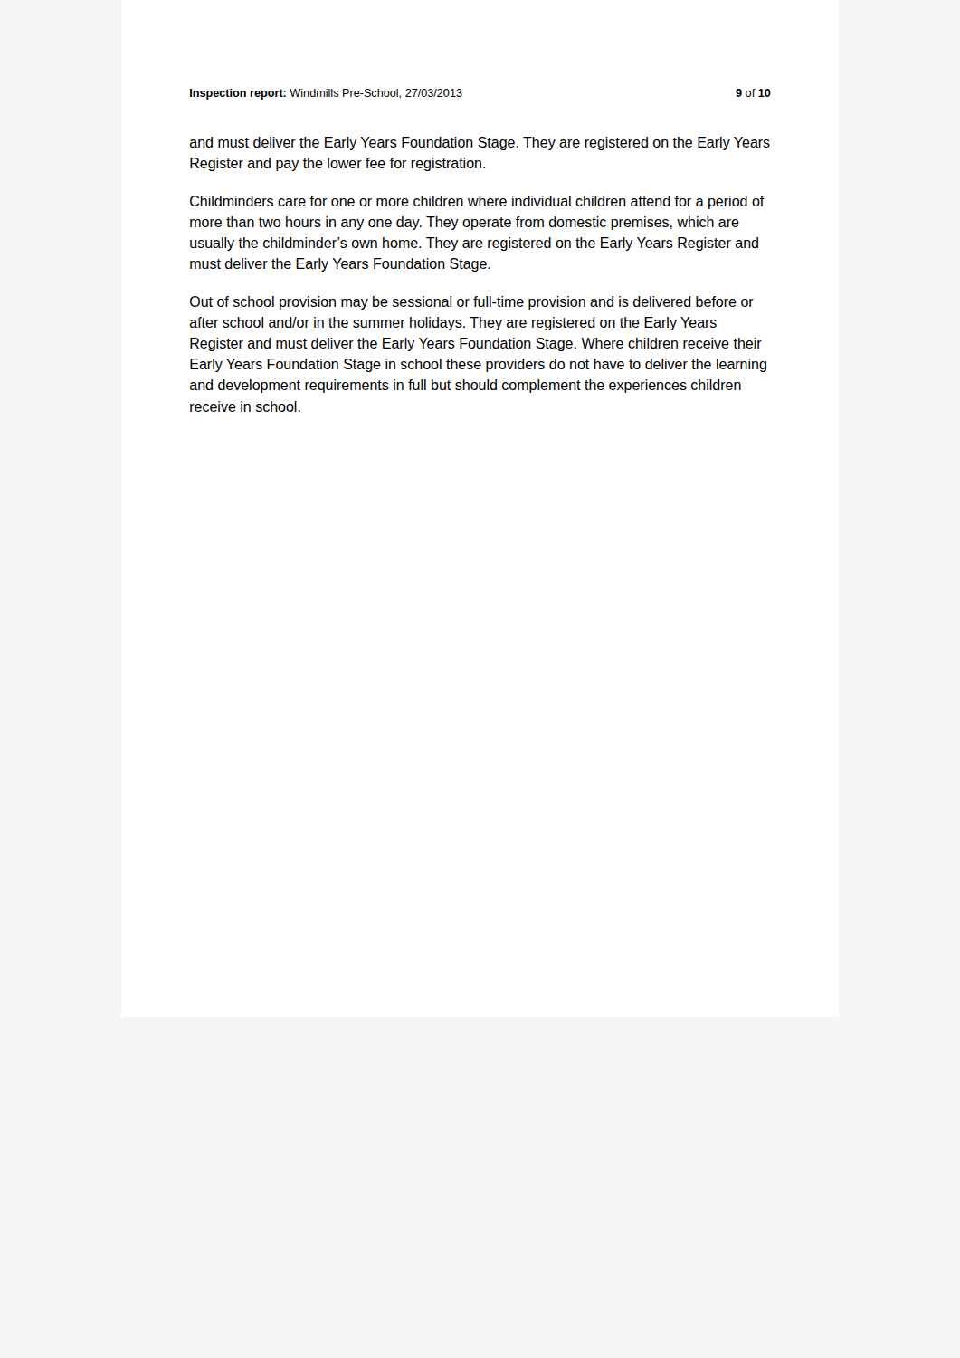Inspection report: Windmills Pre-School, 27/03/2013 9 of 10
and must deliver the Early Years Foundation Stage. They are registered on the Early Years Register and pay the lower fee for registration.
Childminders care for one or more children where individual children attend for a period of more than two hours in any one day. They operate from domestic premises, which are usually the childminder’s own home. They are registered on the Early Years Register and must deliver the Early Years Foundation Stage.
Out of school provision may be sessional or full-time provision and is delivered before or after school and/or in the summer holidays. They are registered on the Early Years Register and must deliver the Early Years Foundation Stage. Where children receive their Early Years Foundation Stage in school these providers do not have to deliver the learning and development requirements in full but should complement the experiences children receive in school.